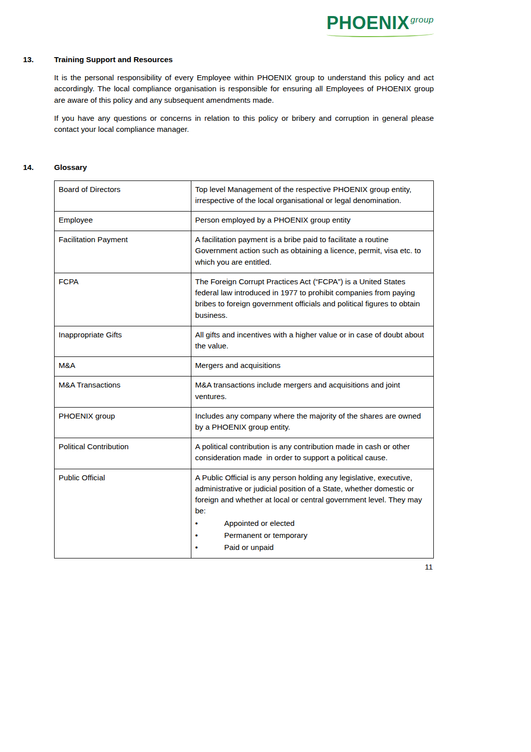PHOENIXgroup
13.
Training Support and Resources
It is the personal responsibility of every Employee within PHOENIX group to understand this policy and act accordingly. The local compliance organisation is responsible for ensuring all Employees of PHOENIX group are aware of this policy and any subsequent amendments made.
If you have any questions or concerns in relation to this policy or bribery and corruption in general please contact your local compliance manager.
14.
Glossary
| Board of Directors | Top level Management of the respective PHOENIX group entity, irrespective of the local organisational or legal denomination. |
| Employee | Person employed by a PHOENIX group entity |
| Facilitation Payment | A facilitation payment is a bribe paid to facilitate a routine Government action such as obtaining a licence, permit, visa etc. to which you are entitled. |
| FCPA | The Foreign Corrupt Practices Act (“FCPA”) is a United States federal law introduced in 1977 to prohibit companies from paying bribes to foreign government officials and political figures to obtain business. |
| Inappropriate Gifts | All gifts and incentives with a higher value or in case of doubt about the value. |
| M&A | Mergers and acquisitions |
| M&A Transactions | M&A transactions include mergers and acquisitions and joint ventures. |
| PHOENIX group | Includes any company where the majority of the shares are owned by a PHOENIX group entity. |
| Political Contribution | A political contribution is any contribution made in cash or other consideration made in order to support a political cause. |
| Public Official | A Public Official is any person holding any legislative, executive, administrative or judicial position of a State, whether domestic or foreign and whether at local or central government level. They may be: • Appointed or elected • Permanent or temporary • Paid or unpaid |
11